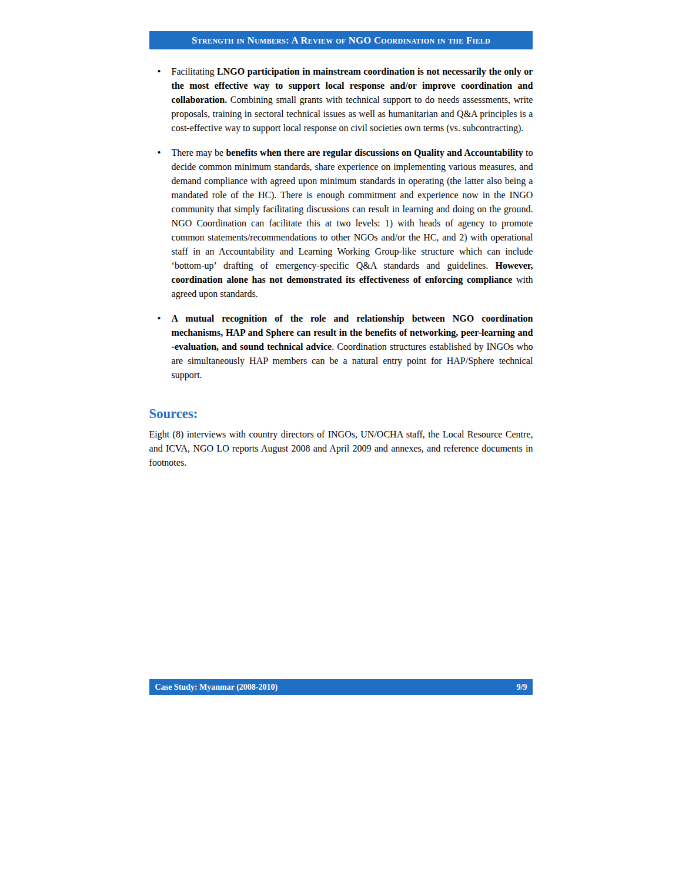Strength in Numbers: A Review of NGO Coordination in the Field
Facilitating LNGO participation in mainstream coordination is not necessarily the only or the most effective way to support local response and/or improve coordination and collaboration. Combining small grants with technical support to do needs assessments, write proposals, training in sectoral technical issues as well as humanitarian and Q&A principles is a cost-effective way to support local response on civil societies own terms (vs. subcontracting).
There may be benefits when there are regular discussions on Quality and Accountability to decide common minimum standards, share experience on implementing various measures, and demand compliance with agreed upon minimum standards in operating (the latter also being a mandated role of the HC). There is enough commitment and experience now in the INGO community that simply facilitating discussions can result in learning and doing on the ground. NGO Coordination can facilitate this at two levels: 1) with heads of agency to promote common statements/recommendations to other NGOs and/or the HC, and 2) with operational staff in an Accountability and Learning Working Group-like structure which can include ‘bottom-up’ drafting of emergency-specific Q&A standards and guidelines. However, coordination alone has not demonstrated its effectiveness of enforcing compliance with agreed upon standards.
A mutual recognition of the role and relationship between NGO coordination mechanisms, HAP and Sphere can result in the benefits of networking, peer-learning and -evaluation, and sound technical advice. Coordination structures established by INGOs who are simultaneously HAP members can be a natural entry point for HAP/Sphere technical support.
Sources:
Eight (8) interviews with country directors of INGOs, UN/OCHA staff, the Local Resource Centre, and ICVA, NGO LO reports August 2008 and April 2009 and annexes, and reference documents in footnotes.
Case Study: Myanmar (2008-2010) 9/9